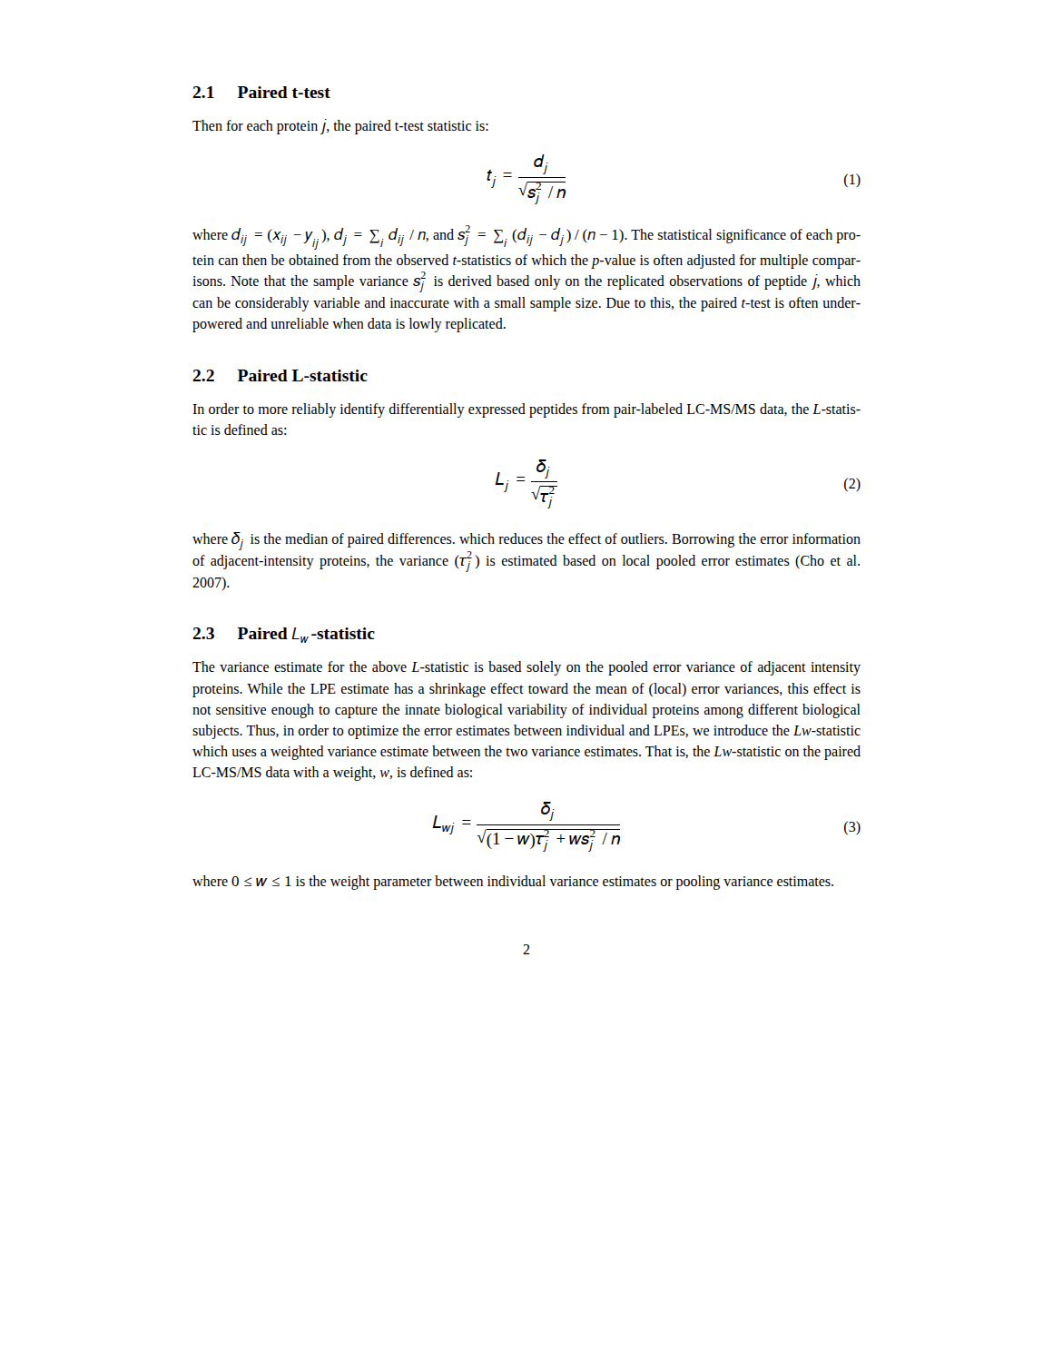2.1 Paired t-test
Then for each protein j, the paired t-test statistic is:
tj = dj sj2 / n
(1)
where dij=(xij−yij), dj=∑idij/n, and sj2=∑i(dij−dj)/(n−1). The statistical significance of each protein can then be obtained from the observed t-statistics of which the p-value is often adjusted for multiple comparisons. Note that the sample variance sj2 is derived based only on the replicated observations of peptide j, which can be considerably variable and inaccurate with a small sample size. Due to this, the paired t-test is often underpowered and unreliable when data is lowly replicated.
2.2 Paired L-statistic
In order to more reliably identify differentially expressed peptides from pair-labeled LC-MS/MS data, the L-statistic is defined as:
Lj = δj τj2
(2)
where δj is the median of paired differences. which reduces the effect of outliers. Borrowing the error information of adjacent-intensity proteins, the variance (τj2) is estimated based on local pooled error estimates (Cho et al. 2007).
2.3 Paired Lw-statistic
The variance estimate for the above L-statistic is based solely on the pooled error variance of adjacent intensity proteins. While the LPE estimate has a shrinkage effect toward the mean of (local) error variances, this effect is not sensitive enough to capture the innate biological variability of individual proteins among different biological subjects. Thus, in order to optimize the error estimates between individual and LPEs, we introduce the Lw-statistic which uses a weighted variance estimate between the two variance estimates. That is, the Lw-statistic on the paired LC-MS/MS data with a weight, w, is defined as:
Lwj = δj (1−w) τj2 + w sj2 / n
(3)
where 0≤w≤1 is the weight parameter between individual variance estimates or pooling variance estimates.
2